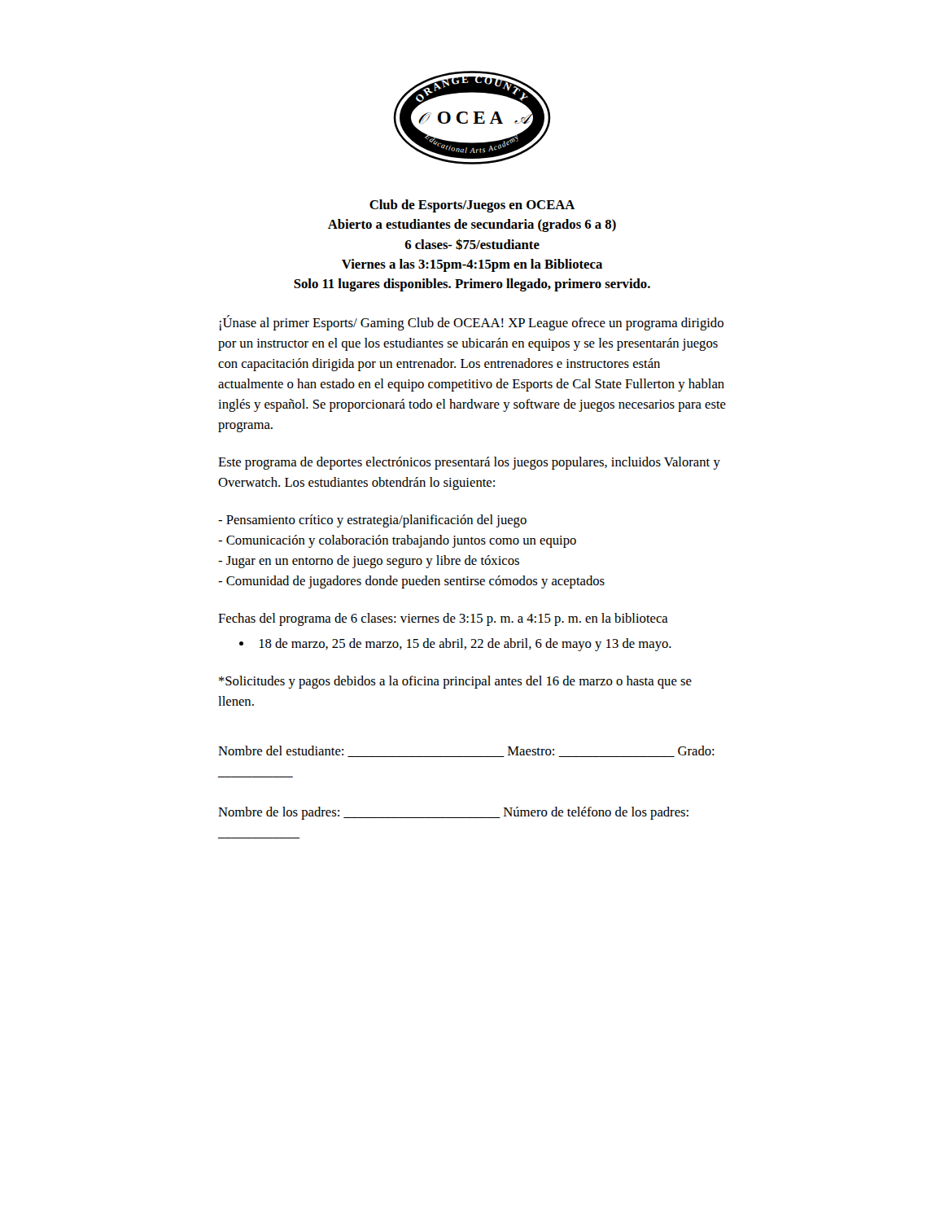ORANGE COUNTY Educational Arts Academy OCEA 𝒪 𝒜
Club de Esports/Juegos en OCEAA
Abierto a estudiantes de secundaria (grados 6 a 8)
6 clases- $75/estudiante
Viernes a las 3:15pm-4:15pm en la Biblioteca
Solo 11 lugares disponibles. Primero llegado, primero servido.
¡Únase al primer Esports/ Gaming Club de OCEAA! XP League ofrece un programa dirigido por un instructor en el que los estudiantes se ubicarán en equipos y se les presentarán juegos con capacitación dirigida por un entrenador. Los entrenadores e instructores están actualmente o han estado en el equipo competitivo de Esports de Cal State Fullerton y hablan inglés y español. Se proporcionará todo el hardware y software de juegos necesarios para este programa.
Este programa de deportes electrónicos presentará los juegos populares, incluidos Valorant y Overwatch. Los estudiantes obtendrán lo siguiente:
- Pensamiento crítico y estrategia/planificación del juego
- Comunicación y colaboración trabajando juntos como un equipo
- Jugar en un entorno de juego seguro y libre de tóxicos
- Comunidad de jugadores donde pueden sentirse cómodos y aceptados
Fechas del programa de 6 clases: viernes de 3:15 p. m. a 4:15 p. m. en la biblioteca
18 de marzo, 25 de marzo, 15 de abril, 22 de abril, 6 de mayo y 13 de mayo.
*Solicitudes y pagos debidos a la oficina principal antes del 16 de marzo o hasta que se llenen.
Nombre del estudiante: _______________________ Maestro: _________________ Grado: ___________
Nombre de los padres: _______________________ Número de teléfono de los padres: ____________